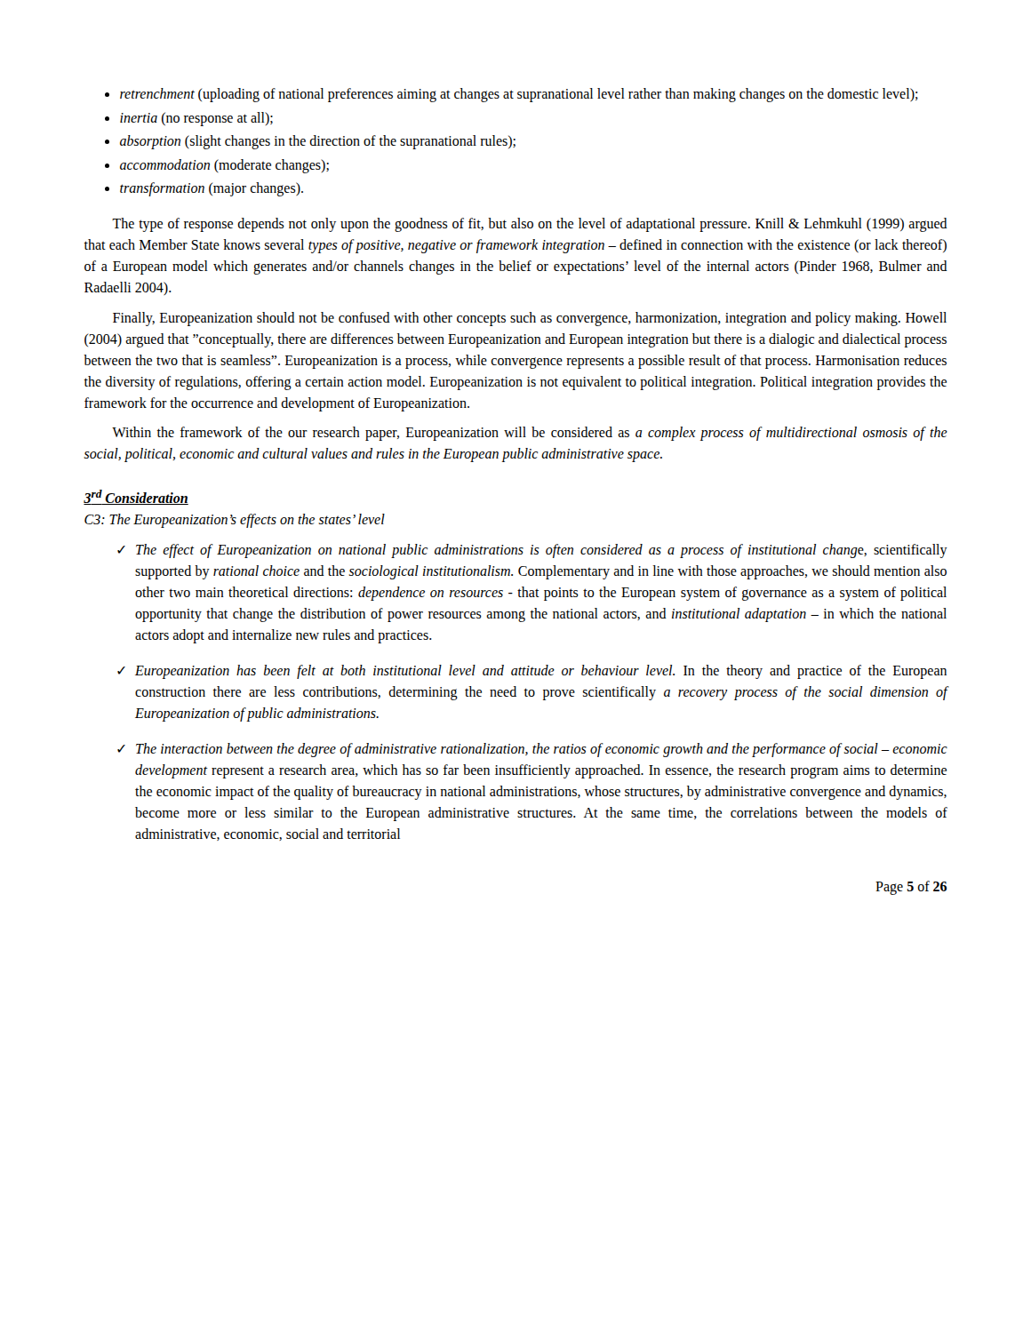retrenchment (uploading of national preferences aiming at changes at supranational level rather than making changes on the domestic level);
inertia (no response at all);
absorption (slight changes in the direction of the supranational rules);
accommodation (moderate changes);
transformation (major changes).
The type of response depends not only upon the goodness of fit, but also on the level of adaptational pressure. Knill & Lehmkuhl (1999) argued that each Member State knows several types of positive, negative or framework integration – defined in connection with the existence (or lack thereof) of a European model which generates and/or channels changes in the belief or expectations’ level of the internal actors (Pinder 1968, Bulmer and Radaelli 2004).
Finally, Europeanization should not be confused with other concepts such as convergence, harmonization, integration and policy making. Howell (2004) argued that ”conceptually, there are differences between Europeanization and European integration but there is a dialogic and dialectical process between the two that is seamless”. Europeanization is a process, while convergence represents a possible result of that process. Harmonisation reduces the diversity of regulations, offering a certain action model. Europeanization is not equivalent to political integration. Political integration provides the framework for the occurrence and development of Europeanization.
Within the framework of the our research paper, Europeanization will be considered as a complex process of multidirectional osmosis of the social, political, economic and cultural values and rules in the European public administrative space.
3rd Consideration
C3: The Europeanization’s effects on the states’ level
The effect of Europeanization on national public administrations is often considered as a process of institutional change, scientifically supported by rational choice and the sociological institutionalism. Complementary and in line with those approaches, we should mention also other two main theoretical directions: dependence on resources - that points to the European system of governance as a system of political opportunity that change the distribution of power resources among the national actors, and institutional adaptation – in which the national actors adopt and internalize new rules and practices.
Europeanization has been felt at both institutional level and attitude or behaviour level. In the theory and practice of the European construction there are less contributions, determining the need to prove scientifically a recovery process of the social dimension of Europeanization of public administrations.
The interaction between the degree of administrative rationalization, the ratios of economic growth and the performance of social – economic development represent a research area, which has so far been insufficiently approached. In essence, the research program aims to determine the economic impact of the quality of bureaucracy in national administrations, whose structures, by administrative convergence and dynamics, become more or less similar to the European administrative structures. At the same time, the correlations between the models of administrative, economic, social and territorial
Page 5 of 26